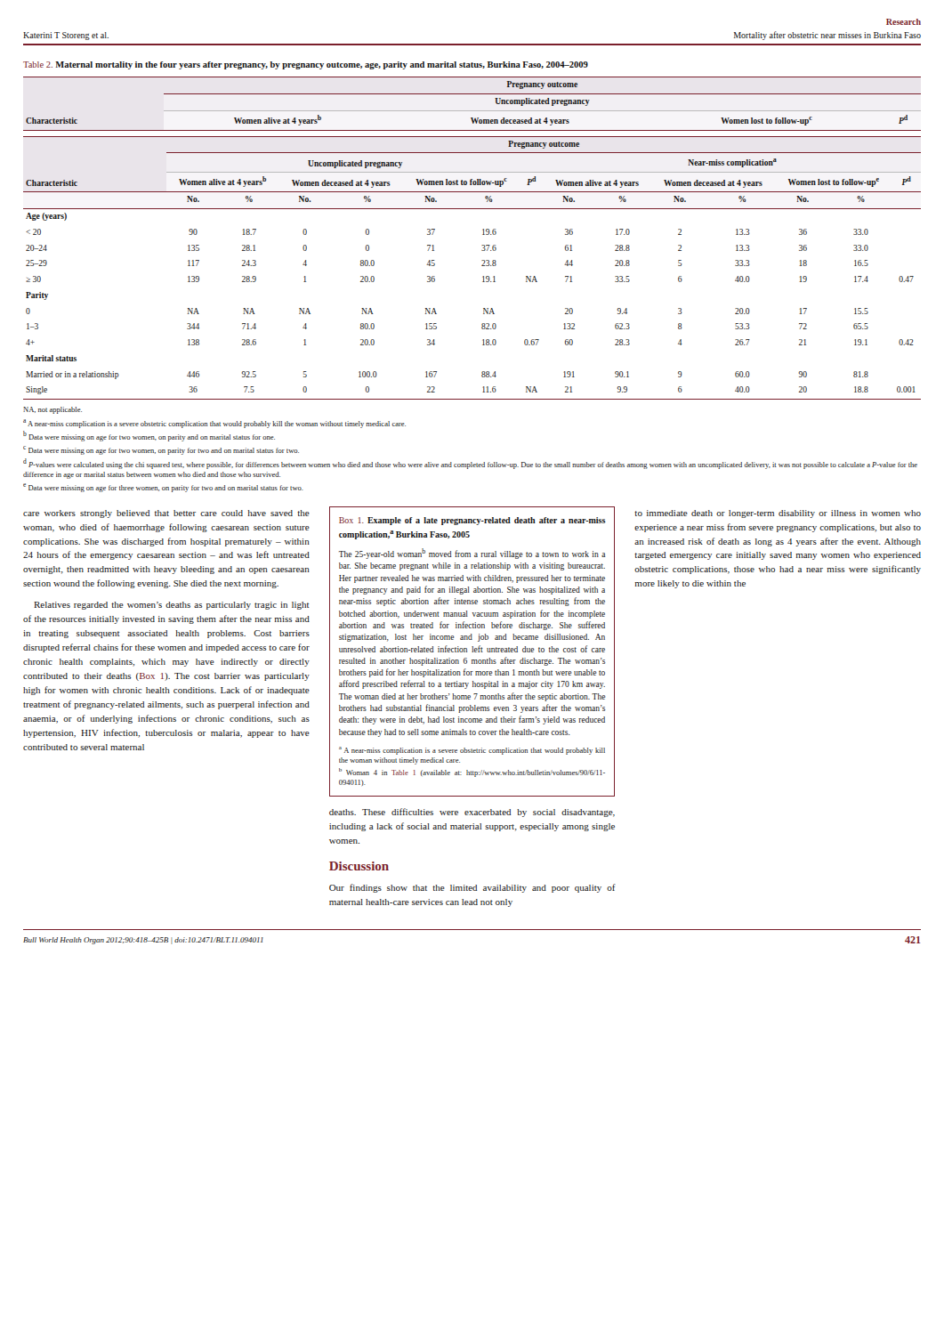Katerini T Storeng et al.
Research Mortality after obstetric near misses in Burkina Faso
Table 2. Maternal mortality in the four years after pregnancy, by pregnancy outcome, age, parity and marital status, Burkina Faso, 2004–2009
| Characteristic | Pregnancy outcome |
| --- | --- |
| Uncomplicated pregnancy |
| Women alive at 4 years b | Women deceased at 4 years | Women lost to follow-up c | P d |
| Characteristic | Pregnancy outcome |
| --- | --- |
| Uncomplicated pregnancy | Near-miss complication a |
| Women alive at 4 years b | Women deceased at 4 years | Women lost to follow-up c | P d | Women alive at 4 years | Women deceased at 4 years | Women lost to follow-up e | P d |
| | No. | % | No. | % | No. | % | | No. | % | No. | % | No. | % | |
| Age (years) |
| < 20 | 90 | 18.7 | 0 | 0 | 37 | 19.6 | | 36 | 17.0 | 2 | 13.3 | 36 | 33.0 | |
| 20–24 | 135 | 28.1 | 0 | 0 | 71 | 37.6 | | 61 | 28.8 | 2 | 13.3 | 36 | 33.0 | |
| 25–29 | 117 | 24.3 | 4 | 80.0 | 45 | 23.8 | | 44 | 20.8 | 5 | 33.3 | 18 | 16.5 | |
| ≥ 30 | 139 | 28.9 | 1 | 20.0 | 36 | 19.1 | NA | 71 | 33.5 | 6 | 40.0 | 19 | 17.4 | 0.47 |
| Parity |
| 0 | NA | NA | NA | NA | NA | NA | | 20 | 9.4 | 3 | 20.0 | 17 | 15.5 | |
| 1–3 | 344 | 71.4 | 4 | 80.0 | 155 | 82.0 | | 132 | 62.3 | 8 | 53.3 | 72 | 65.5 | |
| 4+ | 138 | 28.6 | 1 | 20.0 | 34 | 18.0 | 0.67 | 60 | 28.3 | 4 | 26.7 | 21 | 19.1 | 0.42 |
| Marital status |
| Married or in a relationship | 446 | 92.5 | 5 | 100.0 | 167 | 88.4 | | 191 | 90.1 | 9 | 60.0 | 90 | 81.8 | |
| Single | 36 | 7.5 | 0 | 0 | 22 | 11.6 | NA | 21 | 9.9 | 6 | 40.0 | 20 | 18.8 | 0.001 |
NA, not applicable.
a A near-miss complication is a severe obstetric complication that would probably kill the woman without timely medical care.
b Data were missing on age for two women, on parity and on marital status for one.
c Data were missing on age for two women, on parity for two and on marital status for two.
d P-values were calculated using the chi squared test, where possible, for differences between women who died and those who were alive and completed follow-up. Due to the small number of deaths among women with an uncomplicated delivery, it was not possible to calculate a P-value for the difference in age or marital status between women who died and those who survived.
e Data were missing on age for three women, on parity for two and on marital status for two.
care workers strongly believed that better care could have saved the woman, who died of haemorrhage following caesarean section suture complications. She was discharged from hospital prematurely – within 24 hours of the emergency caesarean section – and was left untreated overnight, then readmitted with heavy bleeding and an open caesarean section wound the following evening. She died the next morning.
Relatives regarded the women’s deaths as particularly tragic in light of the resources initially invested in saving them after the near miss and in treating subsequent associated health problems. Cost barriers disrupted referral chains for these women and impeded access to care for chronic health complaints, which may have indirectly or directly contributed to their deaths (Box 1). The cost barrier was particularly high for women with chronic health conditions. Lack of or inadequate treatment of pregnancy-related ailments, such as puerperal infection and anaemia, or of underlying infections or chronic conditions, such as hypertension, HIV infection, tuberculosis or malaria, appear to have contributed to several maternal
Box 1. Example of a late pregnancy-related death after a near-miss complication,a Burkina Faso, 2005
The 25-year-old womanb moved from a rural village to a town to work in a bar. She became pregnant while in a relationship with a visiting bureaucrat. Her partner revealed he was married with children, pressured her to terminate the pregnancy and paid for an illegal abortion. She was hospitalized with a near-miss septic abortion after intense stomach aches resulting from the botched abortion, underwent manual vacuum aspiration for the incomplete abortion and was treated for infection before discharge. She suffered stigmatization, lost her income and job and became disillusioned. An unresolved abortion-related infection left untreated due to the cost of care resulted in another hospitalization 6 months after discharge. The woman’s brothers paid for her hospitalization for more than 1 month but were unable to afford prescribed referral to a tertiary hospital in a major city 170 km away. The woman died at her brothers’ home 7 months after the septic abortion. The brothers had substantial financial problems even 3 years after the woman’s death: they were in debt, had lost income and their farm’s yield was reduced because they had to sell some animals to cover the health-care costs.
a A near-miss complication is a severe obstetric complication that would probably kill the woman without timely medical care.
b Woman 4 in Table 1 (available at: http://www.who.int/bulletin/volumes/90/6/11-094011).
deaths. These difficulties were exacerbated by social disadvantage, including a lack of social and material support, especially among single women.
Discussion
Our findings show that the limited availability and poor quality of maternal health-care services can lead not only
to immediate death or longer-term disability or illness in women who experience a near miss from severe pregnancy complications, but also to an increased risk of death as long as 4 years after the event. Although targeted emergency care initially saved many women who experienced obstetric complications, those who had a near miss were significantly more likely to die within the
Bull World Health Organ 2012;90:418–425B | doi:10.2471/BLT.11.094011
421